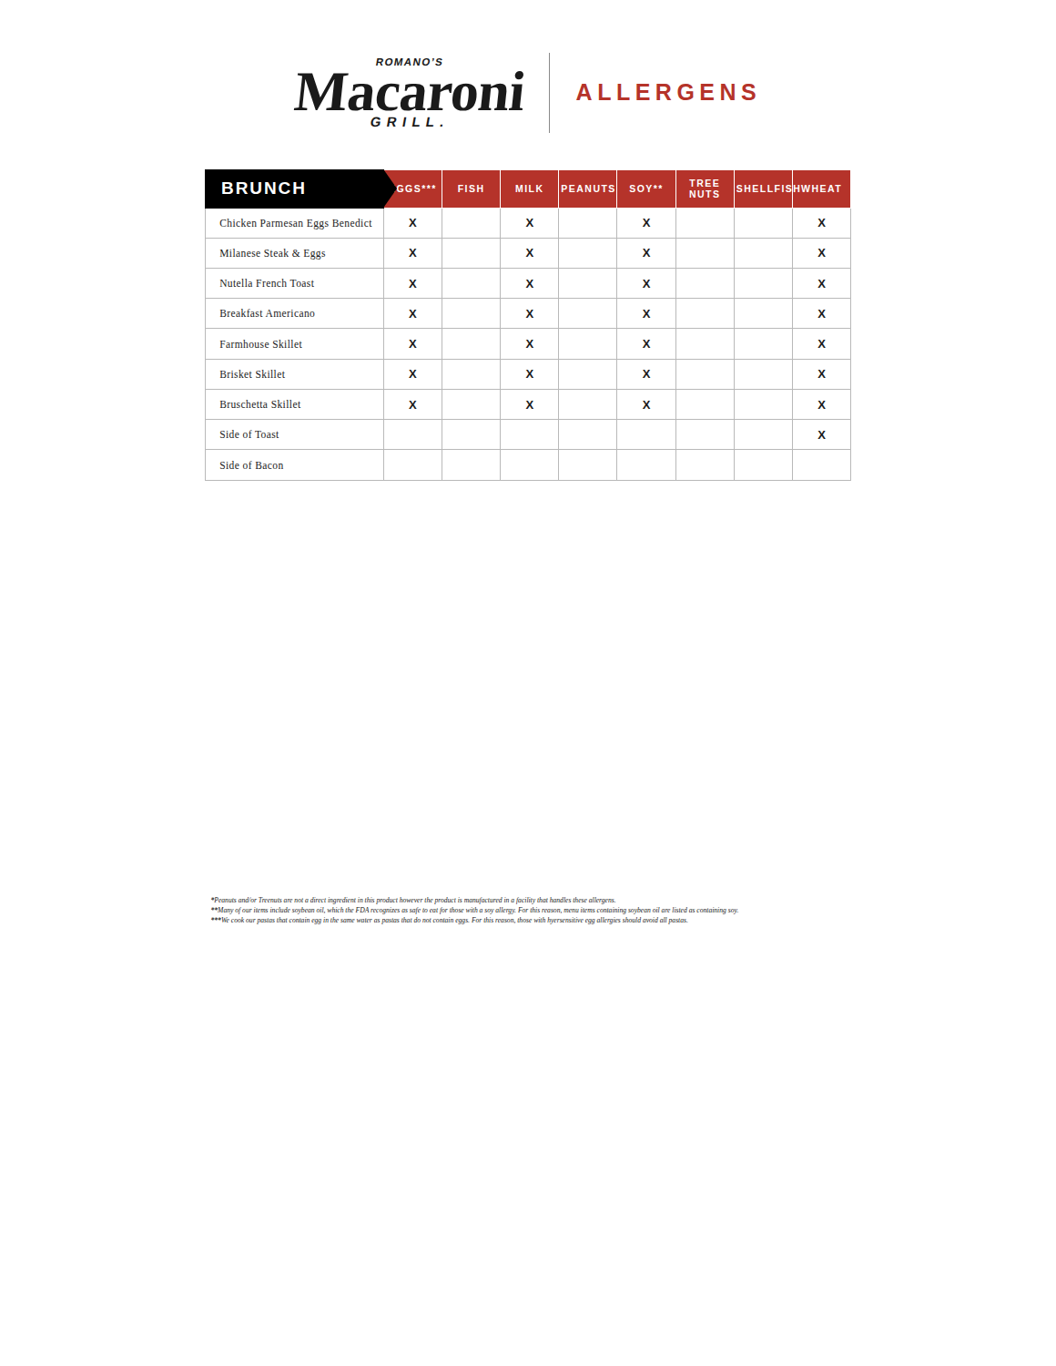ROMANO’S
Macaroni
GRILL.
ALLERGENS
| BRUNCH | EGGS*** | FISH | MILK | PEANUTS | SOY** | TREE NUTS | SHELLFISH | WHEAT |
| --- | --- | --- | --- | --- | --- | --- | --- | --- |
| Chicken Parmesan Eggs Benedict | X | | X | | X | | | X |
| Milanese Steak & Eggs | X | | X | | X | | | X |
| Nutella French Toast | X | | X | | X | | | X |
| Breakfast Americano | X | | X | | X | | | X |
| Farmhouse Skillet | X | | X | | X | | | X |
| Brisket Skillet | X | | X | | X | | | X |
| Bruschetta Skillet | X | | X | | X | | | X |
| Side of Toast | | | | | | | | X |
| Side of Bacon | | | | | | | | |
*Peanuts and/or Treenuts are not a direct ingredient in this product however the product is manufactured in a facility that handles these allergens.
**Many of our items include soybean oil, which the FDA recognizes as safe to eat for those with a soy allergy. For this reason, menu items containing soybean oil are listed as containing soy.
***We cook our pastas that contain egg in the same water as pastas that do not contain eggs. For this reason, those with hyersensitive egg allergies should avoid all pastas.